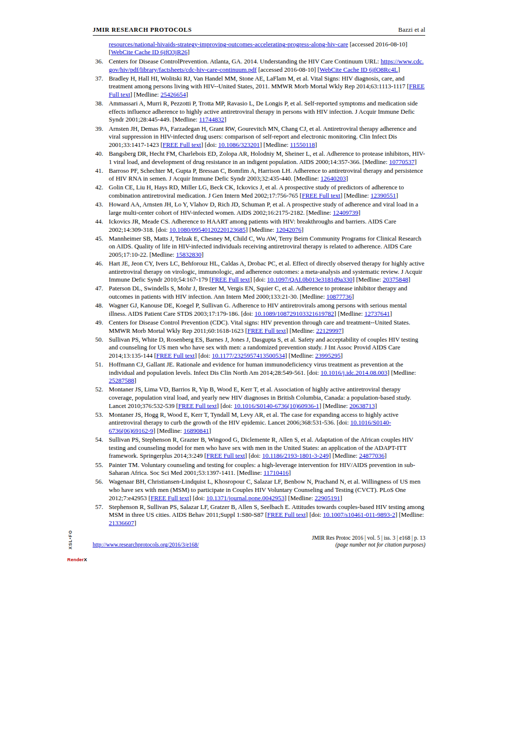JMIR RESEARCH PROTOCOLS Bazzi et al
resources/national-hivaids-strategy-improving-outcomes-accelerating-progress-along-hiv-care [accessed 2016-08-10]
[WebCite Cache ID 6jfO3jR26]
36. Centers for Disease ControlPrevention. Atlanta, GA. 2014. Understanding the HIV Care Continuum URL: https://www.cdc.gov/hiv/pdf/library/factsheets/cdc-hiv-care-continuum.pdf [accessed 2016-08-10] [WebCite Cache ID 6jfO8Rc4L]
37. Bradley H, Hall HI, Wolitski RJ, Van Handel MM, Stone AE, LaFlam M, et al. Vital Signs: HIV diagnosis, care, and treatment among persons living with HIV--United States, 2011. MMWR Morb Mortal Wkly Rep 2014;63:1113-1117 [FREE Full text] [Medline: 25426654]
38. Ammassari A, Murri R, Pezzotti P, Trotta MP, Ravasio L, De Longis P, et al. Self-reported symptoms and medication side effects influence adherence to highly active antiretroviral therapy in persons with HIV infection. J Acquir Immune Defic Syndr 2001;28:445-449. [Medline: 11744832]
39. Arnsten JH, Demas PA, Farzadegan H, Grant RW, Gourevitch MN, Chang CJ, et al. Antiretroviral therapy adherence and viral suppression in HIV-infected drug users: comparison of self-report and electronic monitoring. Clin Infect Dis 2001;33:1417-1423 [FREE Full text] [doi: 10.1086/323201] [Medline: 11550118]
40. Bangsberg DR, Hecht FM, Charlebois ED, Zolopa AR, Holodniy M, Sheiner L, et al. Adherence to protease inhibitors, HIV-1 viral load, and development of drug resistance in an indigent population. AIDS 2000;14:357-366. [Medline: 10770537]
41. Barroso PF, Schechter M, Gupta P, Bressan C, Bomfim A, Harrison LH. Adherence to antiretroviral therapy and persistence of HIV RNA in semen. J Acquir Immune Defic Syndr 2003;32:435-440. [Medline: 12640203]
42. Golin CE, Liu H, Hays RD, Miller LG, Beck CK, Ickovics J, et al. A prospective study of predictors of adherence to combination antiretroviral medication. J Gen Intern Med 2002;17:756-765 [FREE Full text] [Medline: 12390551]
43. Howard AA, Arnsten JH, Lo Y, Vlahov D, Rich JD, Schuman P, et al. A prospective study of adherence and viral load in a large multi-center cohort of HIV-infected women. AIDS 2002;16:2175-2182. [Medline: 12409739]
44. Ickovics JR, Meade CS. Adherence to HAART among patients with HIV: breakthroughs and barriers. AIDS Care 2002;14:309-318. [doi: 10.1080/09540120220123685] [Medline: 12042076]
45. Mannheimer SB, Matts J, Telzak E, Chesney M, Child C, Wu AW, Terry Beirn Community Programs for Clinical Research on AIDS. Quality of life in HIV-infected individuals receiving antiretroviral therapy is related to adherence. AIDS Care 2005;17:10-22. [Medline: 15832830]
46. Hart JE, Jeon CY, Ivers LC, Behforouz HL, Caldas A, Drobac PC, et al. Effect of directly observed therapy for highly active antiretroviral therapy on virologic, immunologic, and adherence outcomes: a meta-analysis and systematic review. J Acquir Immune Defic Syndr 2010;54:167-179 [FREE Full text] [doi: 10.1097/QAI.0b013e3181d9a330] [Medline: 20375848]
47. Paterson DL, Swindells S, Mohr J, Brester M, Vergis EN, Squier C, et al. Adherence to protease inhibitor therapy and outcomes in patients with HIV infection. Ann Intern Med 2000;133:21-30. [Medline: 10877736]
48. Wagner GJ, Kanouse DE, Koegel P, Sullivan G. Adherence to HIV antiretrovirals among persons with serious mental illness. AIDS Patient Care STDS 2003;17:179-186. [doi: 10.1089/108729103321619782] [Medline: 12737641]
49. Centers for Disease Control Prevention (CDC). Vital signs: HIV prevention through care and treatment--United States. MMWR Morb Mortal Wkly Rep 2011;60:1618-1623 [FREE Full text] [Medline: 22129997]
50. Sullivan PS, White D, Rosenberg ES, Barnes J, Jones J, Dasgupta S, et al. Safety and acceptability of couples HIV testing and counseling for US men who have sex with men: a randomized prevention study. J Int Assoc Provid AIDS Care 2014;13:135-144 [FREE Full text] [doi: 10.1177/2325957413500534] [Medline: 23995295]
51. Hoffmann CJ, Gallant JE. Rationale and evidence for human immunodeficiency virus treatment as prevention at the individual and population levels. Infect Dis Clin North Am 2014;28:549-561. [doi: 10.1016/j.idc.2014.08.003] [Medline: 25287588]
52. Montaner JS, Lima VD, Barrios R, Yip B, Wood E, Kerr T, et al. Association of highly active antiretroviral therapy coverage, population viral load, and yearly new HIV diagnoses in British Columbia, Canada: a population-based study. Lancet 2010;376:532-539 [FREE Full text] [doi: 10.1016/S0140-6736(10)60936-1] [Medline: 20638713]
53. Montaner JS, Hogg R, Wood E, Kerr T, Tyndall M, Levy AR, et al. The case for expanding access to highly active antiretroviral therapy to curb the growth of the HIV epidemic. Lancet 2006;368:531-536. [doi: 10.1016/S0140-6736(06)69162-9] [Medline: 16890841]
54. Sullivan PS, Stephenson R, Grazter B, Wingood G, Diclemente R, Allen S, et al. Adaptation of the African couples HIV testing and counseling model for men who have sex with men in the United States: an application of the ADAPT-ITT framework. Springerplus 2014;3:249 [FREE Full text] [doi: 10.1186/2193-1801-3-249] [Medline: 24877036]
55. Painter TM. Voluntary counseling and testing for couples: a high-leverage intervention for HIV/AIDS prevention in sub-Saharan Africa. Soc Sci Med 2001;53:1397-1411. [Medline: 11710416]
56. Wagenaar BH, Christiansen-Lindquist L, Khosropour C, Salazar LF, Benbow N, Prachand N, et al. Willingness of US men who have sex with men (MSM) to participate in Couples HIV Voluntary Counseling and Testing (CVCT). PLoS One 2012;7:e42953 [FREE Full text] [doi: 10.1371/journal.pone.0042953] [Medline: 22905191]
57. Stephenson R, Sullivan PS, Salazar LF, Gratzer B, Allen S, Seelbach E. Attitudes towards couples-based HIV testing among MSM in three US cities. AIDS Behav 2011;Suppl 1:S80-S87 [FREE Full text] [doi: 10.1007/s10461-011-9893-2] [Medline: 21336607]
http://www.researchprotocols.org/2016/3/e168/
JMIR Res Protoc 2016 | vol. 5 | iss. 3 | e168 | p. 13
(page number not for citation purposes)
XSL•FO
Render X